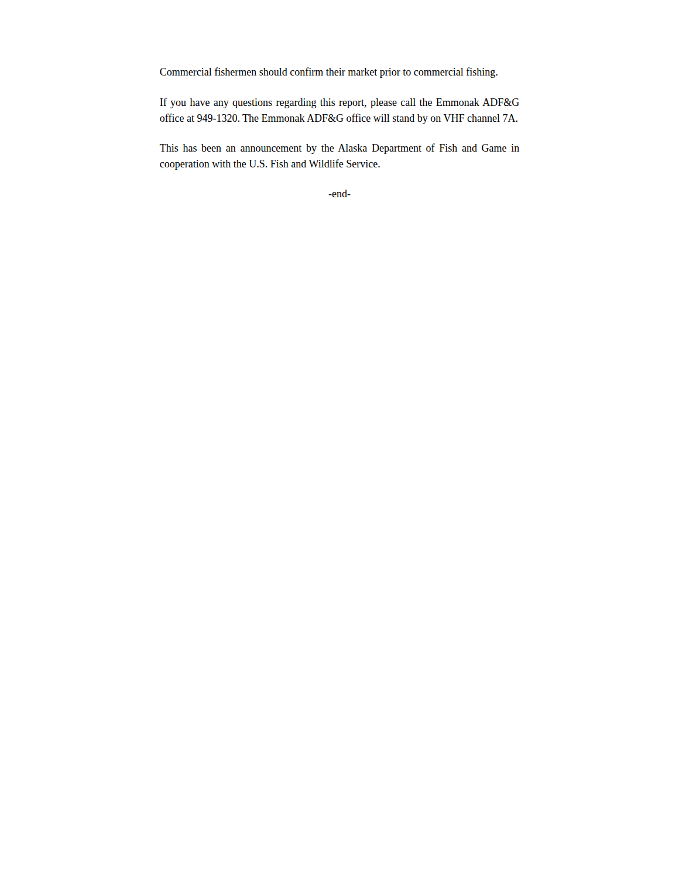Commercial fishermen should confirm their market prior to commercial fishing.
If you have any questions regarding this report, please call the Emmonak ADF&G office at 949-1320. The Emmonak ADF&G office will stand by on VHF channel 7A.
This has been an announcement by the Alaska Department of Fish and Game in cooperation with the U.S. Fish and Wildlife Service.
-end-